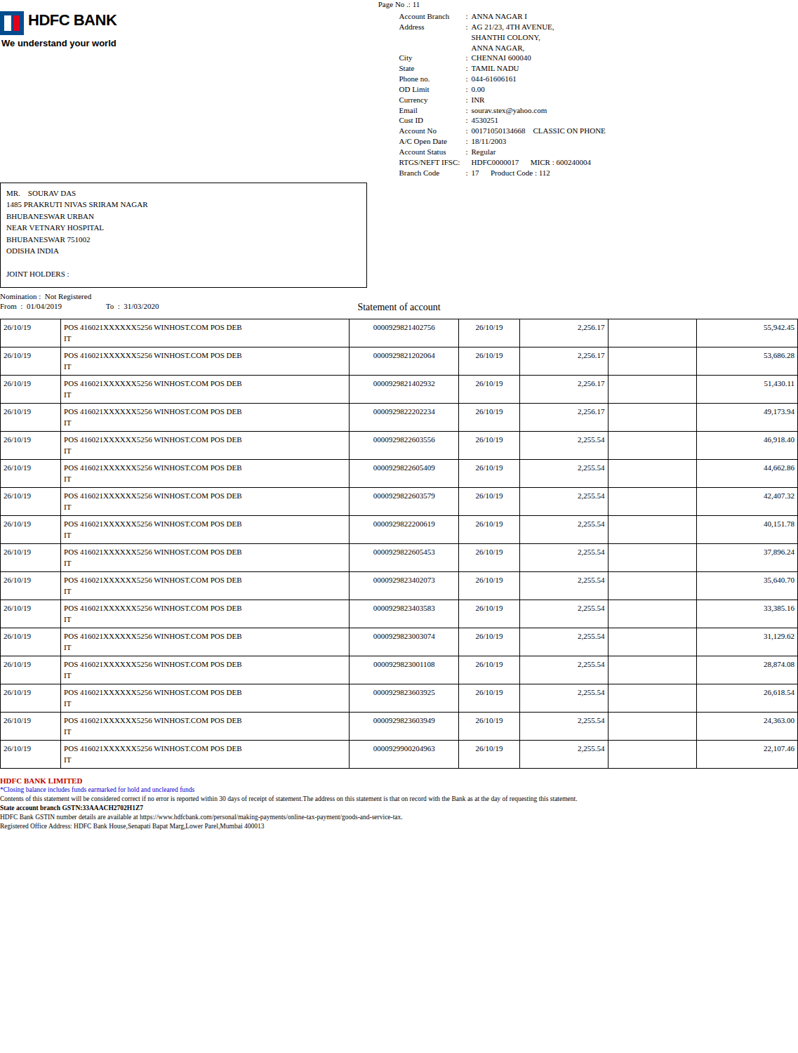Page No .: 11
HDFC BANK
We understand your world
| Account Branch | : | ANNA NAGAR I |
| Address | : | AG 21/23, 4TH AVENUE, |
| | | SHANTHI COLONY, |
| | | ANNA NAGAR, |
| City | : | CHENNAI 600040 |
| State | : | TAMIL NADU |
| Phone no. | : | 044-61606161 |
| OD Limit | : | 0.00 |
| Currency | : | INR |
| Email | : | sourav.stex@yahoo.com |
| Cust ID | : | 4530251 |
| Account No | : | 00171050134668 CLASSIC ON PHONE |
| A/C Open Date | : | 18/11/2003 |
| Account Status | : | Regular |
| RTGS/NEFT IFSC: | | HDFC0000017 MICR : 600240004 |
| Branch Code | : | 17 Product Code : 112 |
MR. SOURAV DAS
1485 PRAKRUTI NIVAS SRIRAM NAGAR
BHUBANESWAR URBAN
NEAR VETNARY HOSPITAL
BHUBANESWAR 751002
ODISHA INDIA
JOINT HOLDERS :
Nomination : Not Registered
From : 01/04/2019 To : 31/03/2020
Statement of account
| 26/10/19 | POS 416021XXXXXX5256 WINHOST.COM POS DEB IT | 0000929821402756 | 26/10/19 | 2,256.17 | | 55,942.45 |
| 26/10/19 | POS 416021XXXXXX5256 WINHOST.COM POS DEB IT | 0000929821202064 | 26/10/19 | 2,256.17 | | 53,686.28 |
| 26/10/19 | POS 416021XXXXXX5256 WINHOST.COM POS DEB IT | 0000929821402932 | 26/10/19 | 2,256.17 | | 51,430.11 |
| 26/10/19 | POS 416021XXXXXX5256 WINHOST.COM POS DEB IT | 0000929822202234 | 26/10/19 | 2,256.17 | | 49,173.94 |
| 26/10/19 | POS 416021XXXXXX5256 WINHOST.COM POS DEB IT | 0000929822603556 | 26/10/19 | 2,255.54 | | 46,918.40 |
| 26/10/19 | POS 416021XXXXXX5256 WINHOST.COM POS DEB IT | 0000929822605409 | 26/10/19 | 2,255.54 | | 44,662.86 |
| 26/10/19 | POS 416021XXXXXX5256 WINHOST.COM POS DEB IT | 0000929822603579 | 26/10/19 | 2,255.54 | | 42,407.32 |
| 26/10/19 | POS 416021XXXXXX5256 WINHOST.COM POS DEB IT | 0000929822200619 | 26/10/19 | 2,255.54 | | 40,151.78 |
| 26/10/19 | POS 416021XXXXXX5256 WINHOST.COM POS DEB IT | 0000929822605453 | 26/10/19 | 2,255.54 | | 37,896.24 |
| 26/10/19 | POS 416021XXXXXX5256 WINHOST.COM POS DEB IT | 0000929823402073 | 26/10/19 | 2,255.54 | | 35,640.70 |
| 26/10/19 | POS 416021XXXXXX5256 WINHOST.COM POS DEB IT | 0000929823403583 | 26/10/19 | 2,255.54 | | 33,385.16 |
| 26/10/19 | POS 416021XXXXXX5256 WINHOST.COM POS DEB IT | 0000929823003074 | 26/10/19 | 2,255.54 | | 31,129.62 |
| 26/10/19 | POS 416021XXXXXX5256 WINHOST.COM POS DEB IT | 0000929823001108 | 26/10/19 | 2,255.54 | | 28,874.08 |
| 26/10/19 | POS 416021XXXXXX5256 WINHOST.COM POS DEB IT | 0000929823603925 | 26/10/19 | 2,255.54 | | 26,618.54 |
| 26/10/19 | POS 416021XXXXXX5256 WINHOST.COM POS DEB IT | 0000929823603949 | 26/10/19 | 2,255.54 | | 24,363.00 |
| 26/10/19 | POS 416021XXXXXX5256 WINHOST.COM POS DEB IT | 0000929900204963 | 26/10/19 | 2,255.54 | | 22,107.46 |
HDFC BANK LIMITED
*Closing balance includes funds earmarked for hold and uncleared funds
Contents of this statement will be considered correct if no error is reported within 30 days of receipt of statement.The address on this statement is that on record with the Bank as at the day of requesting this statement.
State account branch GSTN:33AAACH2702H1Z7
HDFC Bank GSTIN number details are available at https://www.hdfcbank.com/personal/making-payments/online-tax-payment/goods-and-service-tax.
Registered Office Address: HDFC Bank House,Senapati Bapat Marg,Lower Parel,Mumbai 400013